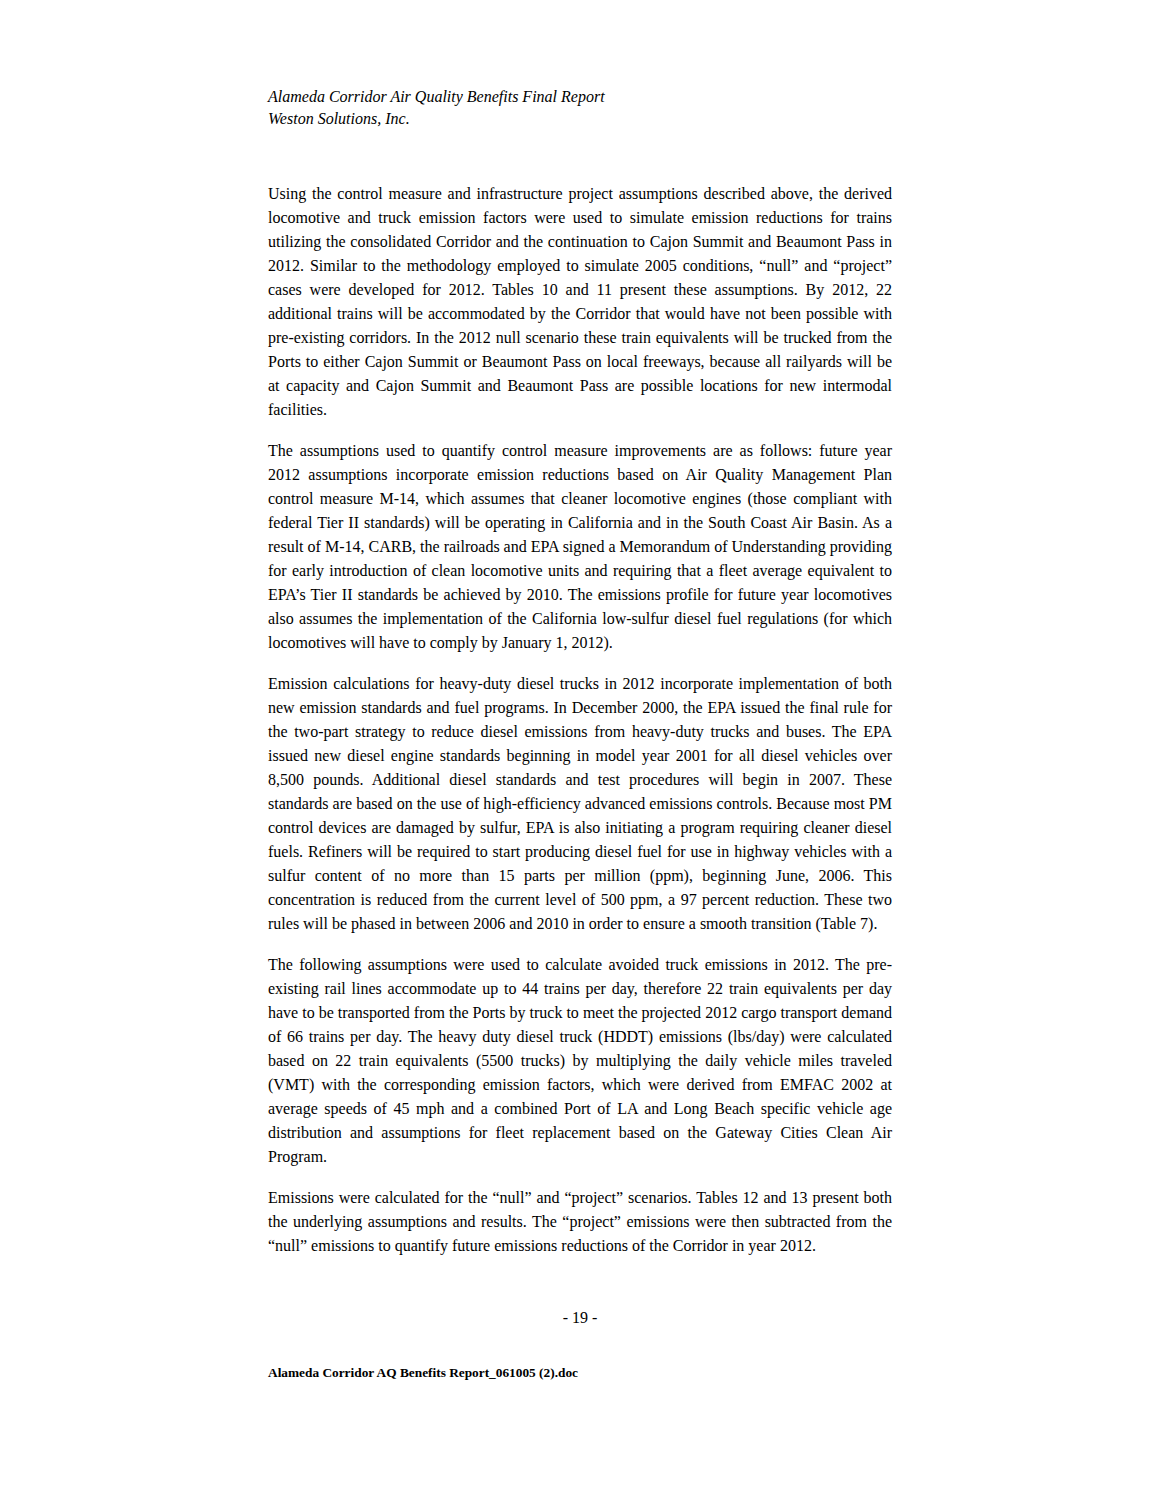Alameda Corridor Air Quality Benefits Final Report
Weston Solutions, Inc.
Using the control measure and infrastructure project assumptions described above, the derived locomotive and truck emission factors were used to simulate emission reductions for trains utilizing the consolidated Corridor and the continuation to Cajon Summit and Beaumont Pass in 2012. Similar to the methodology employed to simulate 2005 conditions, “null” and “project” cases were developed for 2012. Tables 10 and 11 present these assumptions. By 2012, 22 additional trains will be accommodated by the Corridor that would have not been possible with pre-existing corridors. In the 2012 null scenario these train equivalents will be trucked from the Ports to either Cajon Summit or Beaumont Pass on local freeways, because all railyards will be at capacity and Cajon Summit and Beaumont Pass are possible locations for new intermodal facilities.
The assumptions used to quantify control measure improvements are as follows: future year 2012 assumptions incorporate emission reductions based on Air Quality Management Plan control measure M-14, which assumes that cleaner locomotive engines (those compliant with federal Tier II standards) will be operating in California and in the South Coast Air Basin. As a result of M-14, CARB, the railroads and EPA signed a Memorandum of Understanding providing for early introduction of clean locomotive units and requiring that a fleet average equivalent to EPA’s Tier II standards be achieved by 2010. The emissions profile for future year locomotives also assumes the implementation of the California low-sulfur diesel fuel regulations (for which locomotives will have to comply by January 1, 2012).
Emission calculations for heavy-duty diesel trucks in 2012 incorporate implementation of both new emission standards and fuel programs. In December 2000, the EPA issued the final rule for the two-part strategy to reduce diesel emissions from heavy-duty trucks and buses. The EPA issued new diesel engine standards beginning in model year 2001 for all diesel vehicles over 8,500 pounds. Additional diesel standards and test procedures will begin in 2007. These standards are based on the use of high-efficiency advanced emissions controls. Because most PM control devices are damaged by sulfur, EPA is also initiating a program requiring cleaner diesel fuels. Refiners will be required to start producing diesel fuel for use in highway vehicles with a sulfur content of no more than 15 parts per million (ppm), beginning June, 2006. This concentration is reduced from the current level of 500 ppm, a 97 percent reduction. These two rules will be phased in between 2006 and 2010 in order to ensure a smooth transition (Table 7).
The following assumptions were used to calculate avoided truck emissions in 2012. The pre-existing rail lines accommodate up to 44 trains per day, therefore 22 train equivalents per day have to be transported from the Ports by truck to meet the projected 2012 cargo transport demand of 66 trains per day. The heavy duty diesel truck (HDDT) emissions (lbs/day) were calculated based on 22 train equivalents (5500 trucks) by multiplying the daily vehicle miles traveled (VMT) with the corresponding emission factors, which were derived from EMFAC 2002 at average speeds of 45 mph and a combined Port of LA and Long Beach specific vehicle age distribution and assumptions for fleet replacement based on the Gateway Cities Clean Air Program.
Emissions were calculated for the “null” and “project” scenarios. Tables 12 and 13 present both the underlying assumptions and results. The “project” emissions were then subtracted from the “null” emissions to quantify future emissions reductions of the Corridor in year 2012.
- 19 -
Alameda Corridor AQ Benefits Report_061005 (2).doc